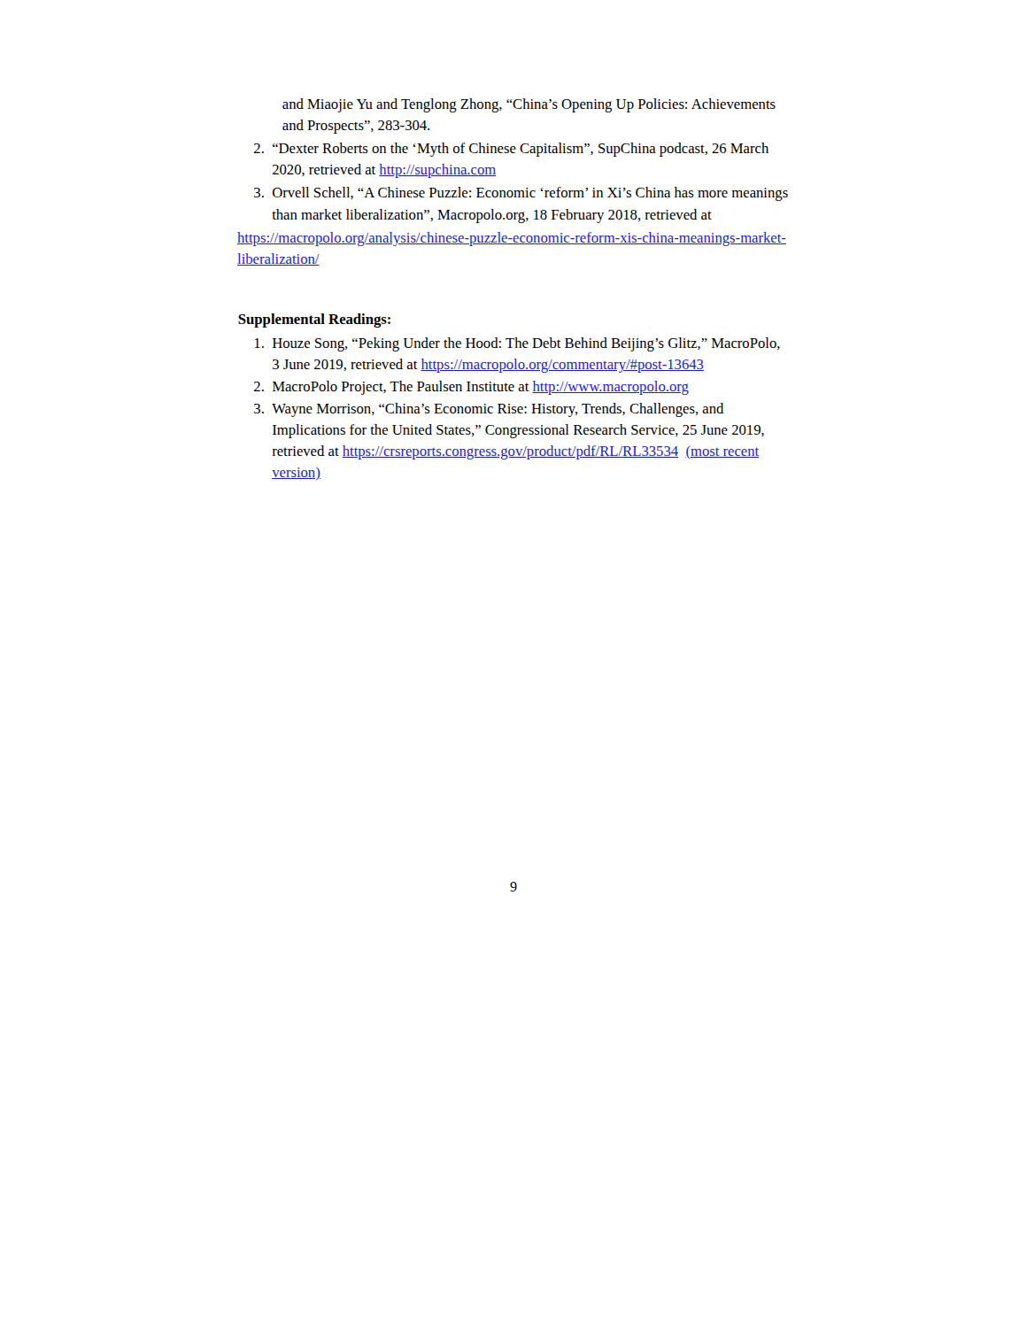and Miaojie Yu and Tenglong Zhong, “China’s Opening Up Policies: Achievements and Prospects”, 283-304.
“Dexter Roberts on the ‘Myth of Chinese Capitalism”, SupChina podcast, 26 March 2020, retrieved at http://supchina.com
Orvell Schell, “A Chinese Puzzle: Economic ‘reform’ in Xi’s China has more meanings than market liberalization”, Macropolo.org, 18 February 2018, retrieved at
https://macropolo.org/analysis/chinese-puzzle-economic-reform-xis-china-meanings-market-liberalization/
Supplemental Readings:
Houze Song, “Peking Under the Hood: The Debt Behind Beijing’s Glitz,” MacroPolo, 3 June 2019, retrieved at https://macropolo.org/commentary/#post-13643
MacroPolo Project, The Paulsen Institute at http://www.macropolo.org
Wayne Morrison, “China’s Economic Rise: History, Trends, Challenges, and Implications for the United States,” Congressional Research Service, 25 June 2019, retrieved at https://crsreports.congress.gov/product/pdf/RL/RL33534 (most recent version)
9